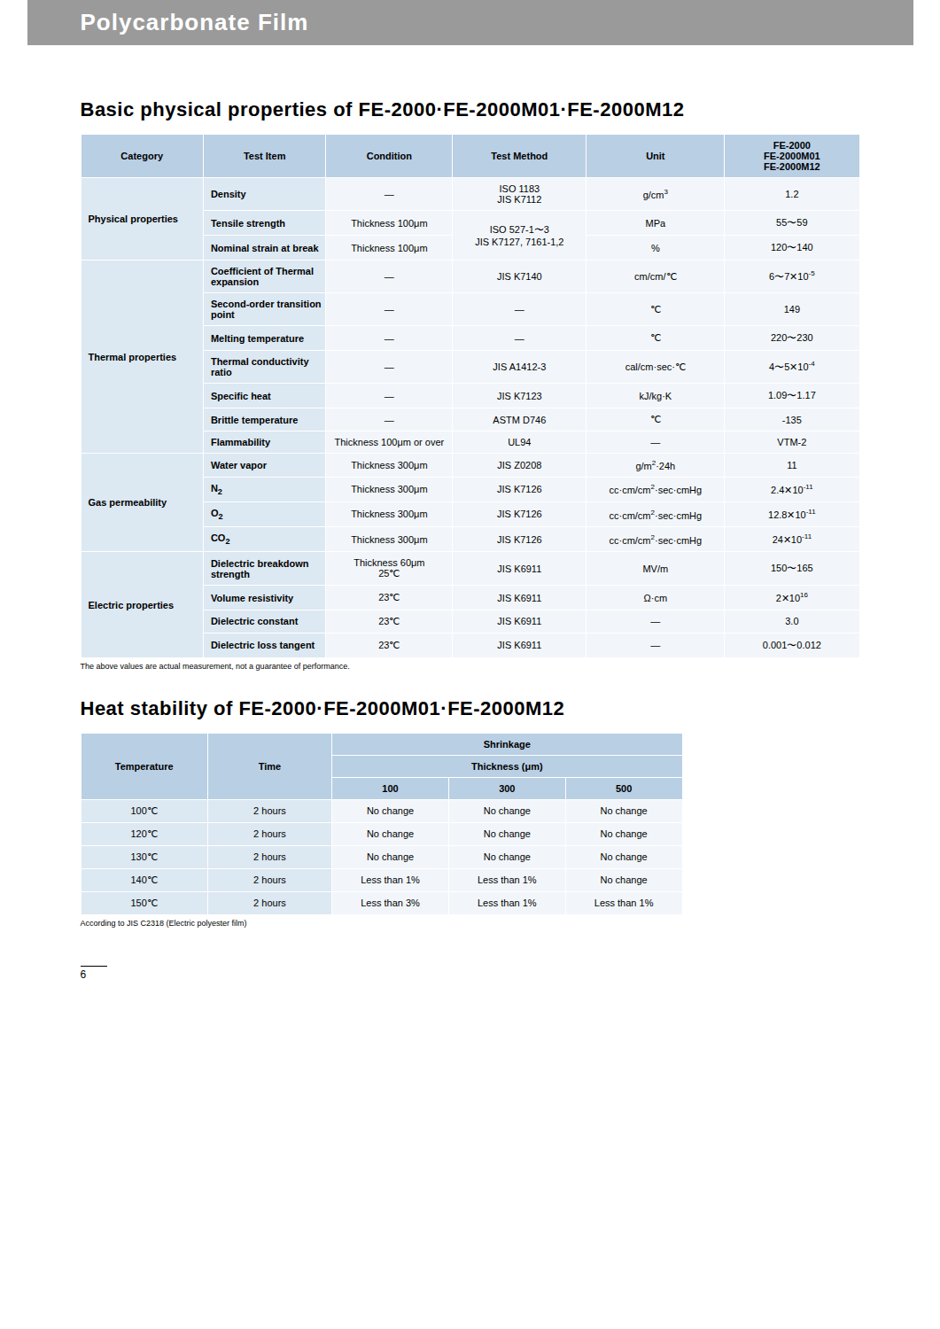Polycarbonate Film
Basic physical properties of FE-2000·FE-2000M01·FE-2000M12
| Category | Test Item | Condition | Test Method | Unit | FE-2000 FE-2000M01 FE-2000M12 |
| --- | --- | --- | --- | --- | --- |
| Physical properties | Density | — | ISO 1183 JIS K7112 | g/cm 3 | 1.2 |
| Tensile strength | Thickness 100μm | ISO 527-1〜3 JIS K7127, 7161-1,2 | MPa | 55〜59 |
| Nominal strain at break | Thickness 100μm | % | 120〜140 |
| Thermal properties | Coefficient of Thermal expansion | — | JIS K7140 | cm/cm/℃ | 6〜7✕10 -5 |
| Second-order transition point | — | — | ℃ | 149 |
| Melting temperature | — | — | ℃ | 220〜230 |
| Thermal conductivity ratio | — | JIS A1412-3 | cal/cm·sec·℃ | 4〜5✕10 -4 |
| Specific heat | — | JIS K7123 | kJ/kg·K | 1.09〜1.17 |
| Brittle temperature | — | ASTM D746 | ℃ | -135 |
| Flammability | Thickness 100μm or over | UL94 | — | VTM-2 |
| Gas permeability | Water vapor | Thickness 300μm | JIS Z0208 | g/m 2 ·24h | 11 |
| N 2 | Thickness 300μm | JIS K7126 | cc·cm/cm 2 ·sec·cmHg | 2.4✕10 -11 |
| O 2 | Thickness 300μm | JIS K7126 | cc·cm/cm 2 ·sec·cmHg | 12.8✕10 -11 |
| CO 2 | Thickness 300μm | JIS K7126 | cc·cm/cm 2 ·sec·cmHg | 24✕10 -11 |
| Electric properties | Dielectric breakdown strength | Thickness 60μm 25℃ | JIS K6911 | MV/m | 150〜165 |
| Volume resistivity | 23℃ | JIS K6911 | Ω·cm | 2✕10 16 |
| Dielectric constant | 23℃ | JIS K6911 | — | 3.0 |
| Dielectric loss tangent | 23℃ | JIS K6911 | — | 0.001〜0.012 |
The above values are actual measurement, not a guarantee of performance.
Heat stability of FE-2000·FE-2000M01·FE-2000M12
| Temperature | Time | Shrinkage |
| --- | --- | --- |
| Thickness (μm) |
| 100 | 300 | 500 |
| 100℃ | 2 hours | No change | No change | No change |
| 120℃ | 2 hours | No change | No change | No change |
| 130℃ | 2 hours | No change | No change | No change |
| 140℃ | 2 hours | Less than 1% | Less than 1% | No change |
| 150℃ | 2 hours | Less than 3% | Less than 1% | Less than 1% |
According to JIS C2318 (Electric polyester film)
6